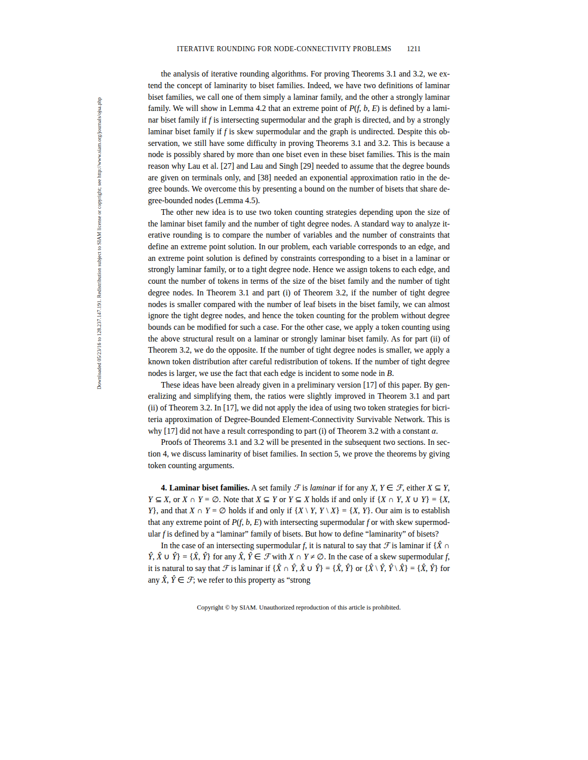Downloaded 05/23/16 to 128.237.147.191. Redistribution subject to SIAM license or copyright; see http://www.siam.org/journals/ojsa.php
ITERATIVE ROUNDING FOR NODE-CONNECTIVITY PROBLEMS 1211
the analysis of iterative rounding algorithms. For proving Theorems 3.1 and 3.2, we extend the concept of laminarity to biset families. Indeed, we have two definitions of laminar biset families, we call one of them simply a laminar family, and the other a strongly laminar family. We will show in Lemma 4.2 that an extreme point of P(f, b, E) is defined by a laminar biset family if f is intersecting supermodular and the graph is directed, and by a strongly laminar biset family if f is skew supermodular and the graph is undirected. Despite this observation, we still have some difficulty in proving Theorems 3.1 and 3.2. This is because a node is possibly shared by more than one biset even in these biset families. This is the main reason why Lau et al. [27] and Lau and Singh [29] needed to assume that the degree bounds are given on terminals only, and [38] needed an exponential approximation ratio in the degree bounds. We overcome this by presenting a bound on the number of bisets that share degree-bounded nodes (Lemma 4.5).
The other new idea is to use two token counting strategies depending upon the size of the laminar biset family and the number of tight degree nodes. A standard way to analyze iterative rounding is to compare the number of variables and the number of constraints that define an extreme point solution. In our problem, each variable corresponds to an edge, and an extreme point solution is defined by constraints corresponding to a biset in a laminar or strongly laminar family, or to a tight degree node. Hence we assign tokens to each edge, and count the number of tokens in terms of the size of the biset family and the number of tight degree nodes. In Theorem 3.1 and part (i) of Theorem 3.2, if the number of tight degree nodes is smaller compared with the number of leaf bisets in the biset family, we can almost ignore the tight degree nodes, and hence the token counting for the problem without degree bounds can be modified for such a case. For the other case, we apply a token counting using the above structural result on a laminar or strongly laminar biset family. As for part (ii) of Theorem 3.2, we do the opposite. If the number of tight degree nodes is smaller, we apply a known token distribution after careful redistribution of tokens. If the number of tight degree nodes is larger, we use the fact that each edge is incident to some node in B.
These ideas have been already given in a preliminary version [17] of this paper. By generalizing and simplifying them, the ratios were slightly improved in Theorem 3.1 and part (ii) of Theorem 3.2. In [17], we did not apply the idea of using two token strategies for bicriteria approximation of Degree-Bounded Element-Connectivity Survivable Network. This is why [17] did not have a result corresponding to part (i) of Theorem 3.2 with a constant α.
Proofs of Theorems 3.1 and 3.2 will be presented in the subsequent two sections. In section 4, we discuss laminarity of biset families. In section 5, we prove the theorems by giving token counting arguments.
4. Laminar biset families. A set family ℱ is laminar if for any X, Y ∈ ℱ, either X ⊆ Y, Y ⊆ X, or X ∩ Y = ∅. Note that X ⊆ Y or Y ⊆ X holds if and only if {X ∩ Y, X ∪ Y} = {X, Y}, and that X ∩ Y = ∅ holds if and only if {X \ Y, Y \ X} = {X, Y}. Our aim is to establish that any extreme point of P(f, b, E) with intersecting supermodular f or with skew supermodular f is defined by a “laminar” family of bisets. But how to define “laminarity” of bisets?
In the case of an intersecting supermodular f, it is natural to say that ℱ is laminar if {X̂ ∩ Ŷ, X̂ ∪ Ŷ} = {X̂, Ŷ} for any X̂, Ŷ ∈ ℱ with X ∩ Y ≠ ∅. In the case of a skew supermodular f, it is natural to say that ℱ is laminar if {X̂ ∩ Ŷ, X̂ ∪ Ŷ} = {X̂, Ŷ} or {X̂ \ Ŷ, Ŷ \ X̂} = {X̂, Ŷ} for any X̂, Ŷ ∈ ℱ; we refer to this property as “strong
Copyright © by SIAM. Unauthorized reproduction of this article is prohibited.